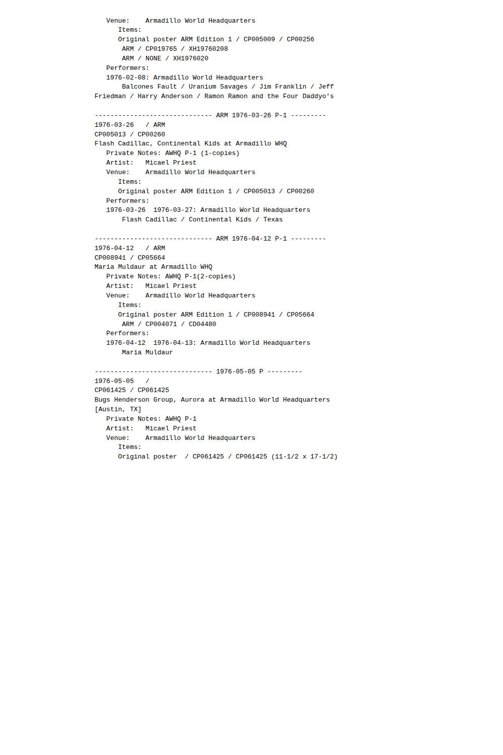Venue:    Armadillo World Headquarters
      Items:
      Original poster ARM Edition 1 / CP005009 / CP00256
       ARM / CP019765 / XH19760208
       ARM / NONE / XH1976020
   Performers:
   1976-02-08: Armadillo World Headquarters
       Balcones Fault / Uranium Savages / Jim Franklin / Jeff 
Friedman / Harry Anderson / Ramon Ramon and the Four Daddyo's

------------------------------ ARM 1976-03-26 P-1 ---------
1976-03-26   / ARM 
CP005013 / CP00260
Flash Cadillac, Continental Kids at Armadillo WHQ
   Private Notes: AWHQ P-1 (1-copies)
   Artist:   Micael Priest
   Venue:    Armadillo World Headquarters
      Items:
      Original poster ARM Edition 1 / CP005013 / CP00260
   Performers:
   1976-03-26  1976-03-27: Armadillo World Headquarters
       Flash Cadillac / Continental Kids / Texas

------------------------------ ARM 1976-04-12 P-1 ---------
1976-04-12   / ARM 
CP008941 / CP05664
Maria Muldaur at Armadillo WHQ
   Private Notes: AWHQ P-1(2-copies)
   Artist:   Micael Priest
   Venue:    Armadillo World Headquarters
      Items:
      Original poster ARM Edition 1 / CP008941 / CP05664
       ARM / CP004071 / CD04480
   Performers:
   1976-04-12  1976-04-13: Armadillo World Headquarters
       Maria Muldaur

------------------------------ 1976-05-05 P ---------
1976-05-05   / 
CP061425 / CP061425
Bugs Henderson Group, Aurora at Armadillo World Headquarters 
[Austin, TX]
   Private Notes: AWHQ P-1
   Artist:   Micael Priest
   Venue:    Armadillo World Headquarters
      Items:
      Original poster  / CP061425 / CP061425 (11-1/2 x 17-1/2)